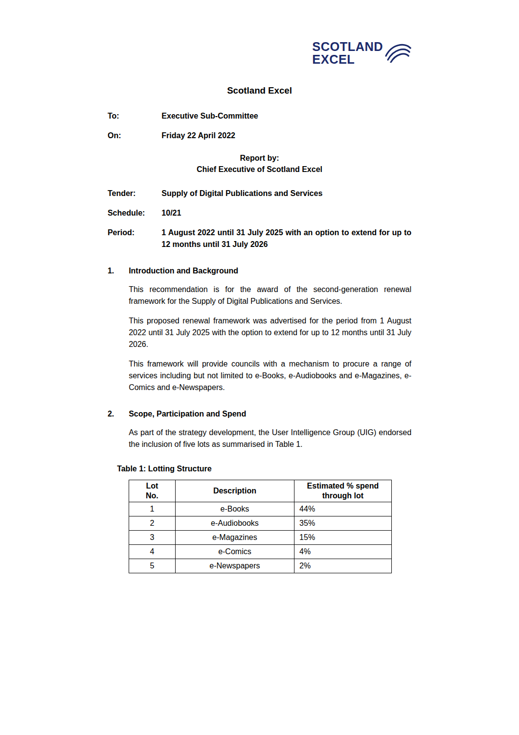SCOTLAND
EXCEL
Scotland Excel
To:
Executive Sub-Committee
On:
Friday 22 April 2022
Report by:
Chief Executive of Scotland Excel
Tender:
Supply of Digital Publications and Services
Schedule:
10/21
Period:
1 August 2022 until 31 July 2025 with an option to extend for up to 12 months until 31 July 2026
1. Introduction and Background
This recommendation is for the award of the second-generation renewal framework for the Supply of Digital Publications and Services.
This proposed renewal framework was advertised for the period from 1 August 2022 until 31 July 2025 with the option to extend for up to 12 months until 31 July 2026.
This framework will provide councils with a mechanism to procure a range of services including but not limited to e-Books, e-Audiobooks and e-Magazines, e-Comics and e-Newspapers.
2. Scope, Participation and Spend
As part of the strategy development, the User Intelligence Group (UIG) endorsed the inclusion of five lots as summarised in Table 1.
Table 1: Lotting Structure
| Lot No. | Description | Estimated % spend through lot |
| --- | --- | --- |
| 1 | e-Books | 44% |
| 2 | e-Audiobooks | 35% |
| 3 | e-Magazines | 15% |
| 4 | e-Comics | 4% |
| 5 | e-Newspapers | 2% |